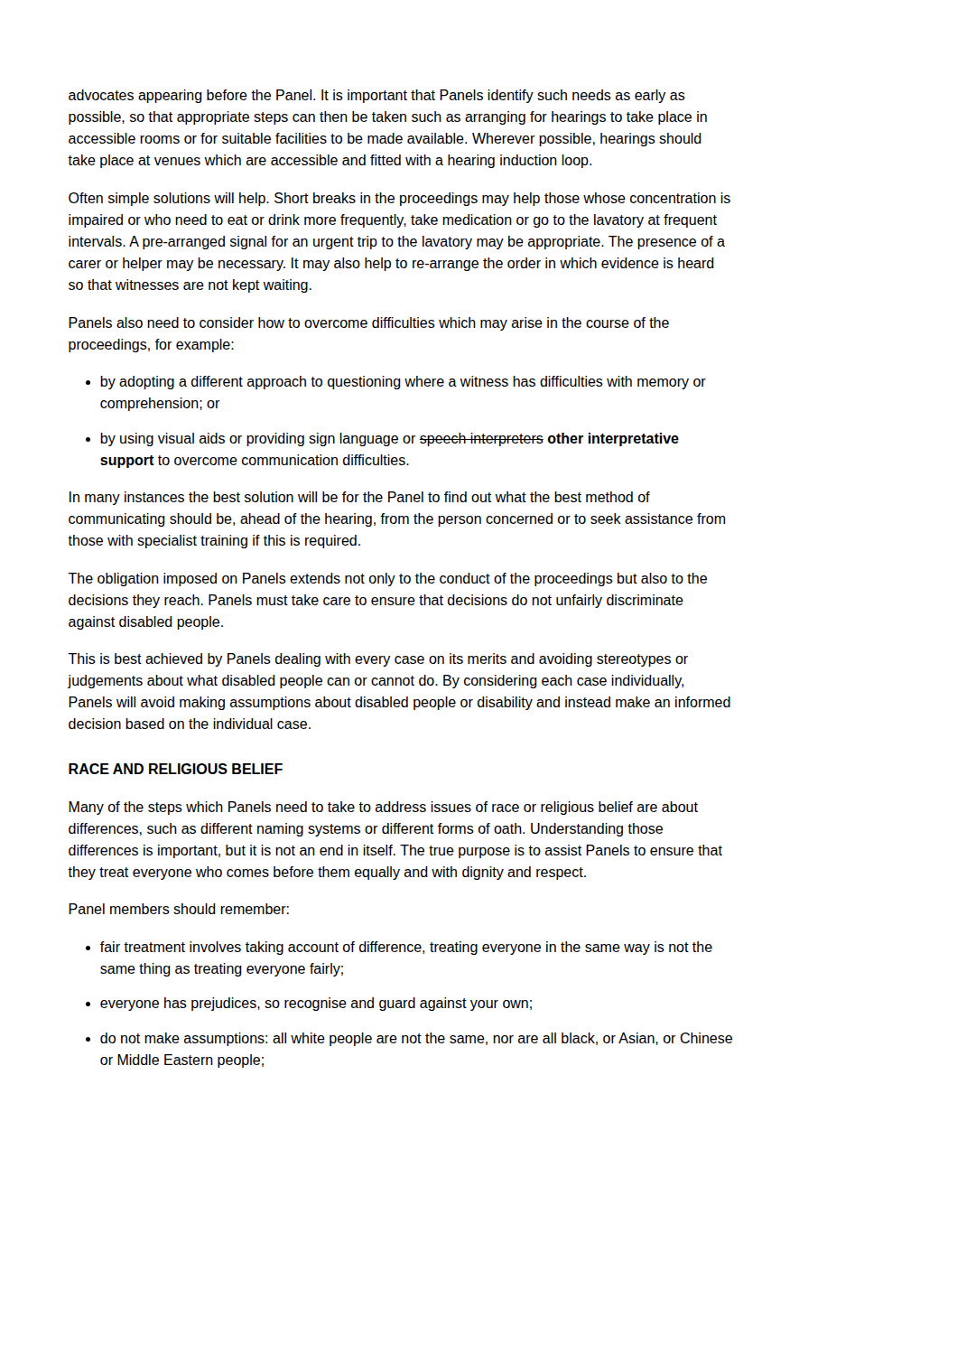advocates appearing before the Panel. It is important that Panels identify such needs as early as possible, so that appropriate steps can then be taken such as arranging for hearings to take place in accessible rooms or for suitable facilities to be made available. Wherever possible, hearings should take place at venues which are accessible and fitted with a hearing induction loop.
Often simple solutions will help. Short breaks in the proceedings may help those whose concentration is impaired or who need to eat or drink more frequently, take medication or go to the lavatory at frequent intervals. A pre-arranged signal for an urgent trip to the lavatory may be appropriate. The presence of a carer or helper may be necessary. It may also help to re-arrange the order in which evidence is heard so that witnesses are not kept waiting.
Panels also need to consider how to overcome difficulties which may arise in the course of the proceedings, for example:
by adopting a different approach to questioning where a witness has difficulties with memory or comprehension; or
by using visual aids or providing sign language or speech interpreters other interpretative support to overcome communication difficulties.
In many instances the best solution will be for the Panel to find out what the best method of communicating should be, ahead of the hearing, from the person concerned or to seek assistance from those with specialist training if this is required.
The obligation imposed on Panels extends not only to the conduct of the proceedings but also to the decisions they reach. Panels must take care to ensure that decisions do not unfairly discriminate against disabled people.
This is best achieved by Panels dealing with every case on its merits and avoiding stereotypes or judgements about what disabled people can or cannot do. By considering each case individually, Panels will avoid making assumptions about disabled people or disability and instead make an informed decision based on the individual case.
Race and Religious Belief
Many of the steps which Panels need to take to address issues of race or religious belief are about differences, such as different naming systems or different forms of oath. Understanding those differences is important, but it is not an end in itself. The true purpose is to assist Panels to ensure that they treat everyone who comes before them equally and with dignity and respect.
Panel members should remember:
fair treatment involves taking account of difference, treating everyone in the same way is not the same thing as treating everyone fairly;
everyone has prejudices, so recognise and guard against your own;
do not make assumptions: all white people are not the same, nor are all black, or Asian, or Chinese or Middle Eastern people;